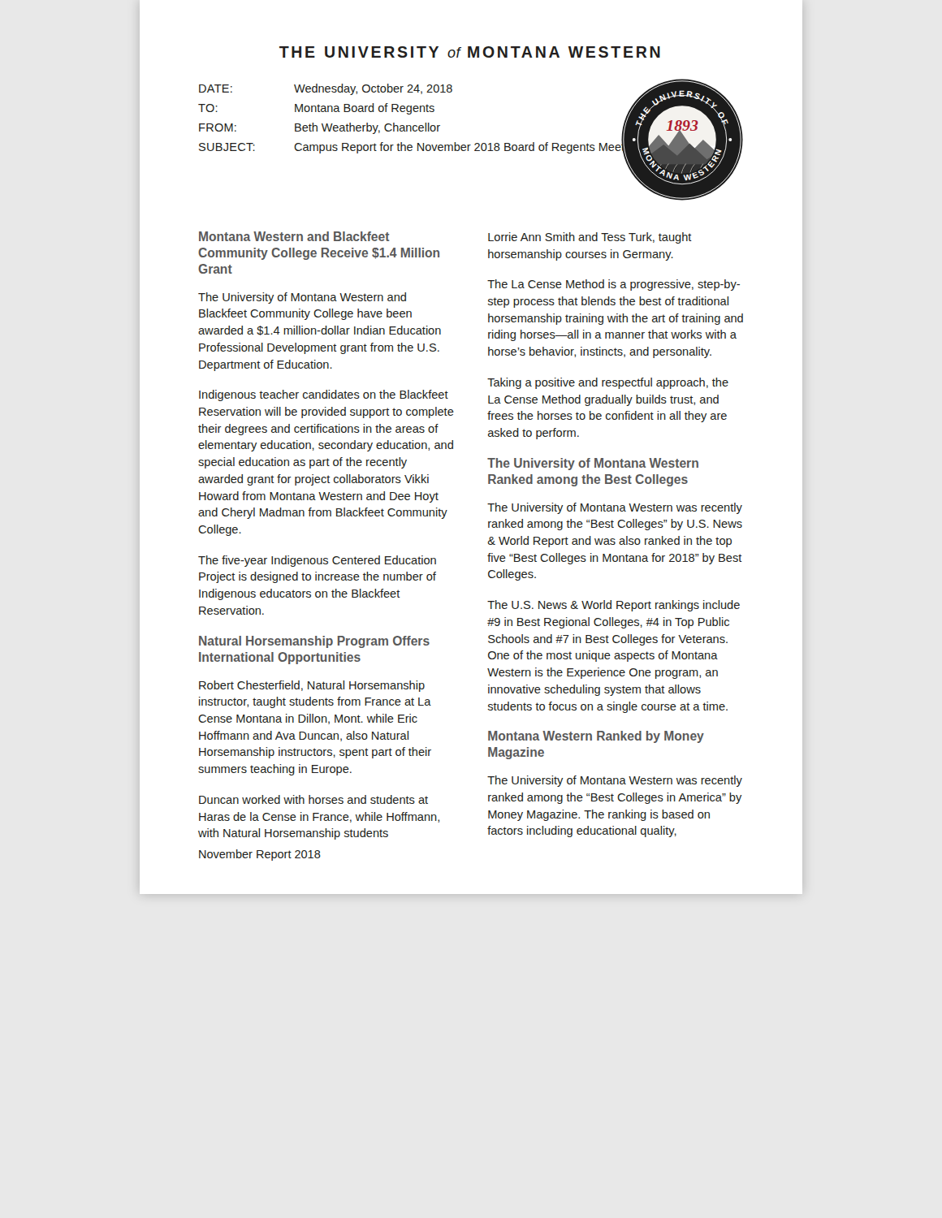THE UNIVERSITY of MONTANA WESTERN
| DATE: | Wednesday, October 24, 2018 |
| TO: | Montana Board of Regents |
| FROM: | Beth Weatherby, Chancellor |
| SUBJECT: | Campus Report for the November 2018 Board of Regents Meeting |
THE UNIVERSITY OF MONTANA WESTERN 1893
Montana Western and Blackfeet Community College Receive $1.4 Million Grant
The University of Montana Western and Blackfeet Community College have been awarded a $1.4 million-dollar Indian Education Professional Development grant from the U.S. Department of Education.
Indigenous teacher candidates on the Blackfeet Reservation will be provided support to complete their degrees and certifications in the areas of elementary education, secondary education, and special education as part of the recently awarded grant for project collaborators Vikki Howard from Montana Western and Dee Hoyt and Cheryl Madman from Blackfeet Community College.
The five-year Indigenous Centered Education Project is designed to increase the number of Indigenous educators on the Blackfeet Reservation.
Natural Horsemanship Program Offers International Opportunities
Robert Chesterfield, Natural Horsemanship instructor, taught students from France at La Cense Montana in Dillon, Mont. while Eric Hoffmann and Ava Duncan, also Natural Horsemanship instructors, spent part of their summers teaching in Europe.
Duncan worked with horses and students at Haras de la Cense in France, while Hoffmann, with Natural Horsemanship students
Lorrie Ann Smith and Tess Turk, taught horsemanship courses in Germany.
The La Cense Method is a progressive, step-by-step process that blends the best of traditional horsemanship training with the art of training and riding horses—all in a manner that works with a horse’s behavior, instincts, and personality.
Taking a positive and respectful approach, the La Cense Method gradually builds trust, and frees the horses to be confident in all they are asked to perform.
The University of Montana Western Ranked among the Best Colleges
The University of Montana Western was recently ranked among the “Best Colleges” by U.S. News & World Report and was also ranked in the top five “Best Colleges in Montana for 2018” by Best Colleges.
The U.S. News & World Report rankings include #9 in Best Regional Colleges, #4 in Top Public Schools and #7 in Best Colleges for Veterans. One of the most unique aspects of Montana Western is the Experience One program, an innovative scheduling system that allows students to focus on a single course at a time.
Montana Western Ranked by Money Magazine
The University of Montana Western was recently ranked among the “Best Colleges in America” by Money Magazine. The ranking is based on factors including educational quality,
November Report 2018